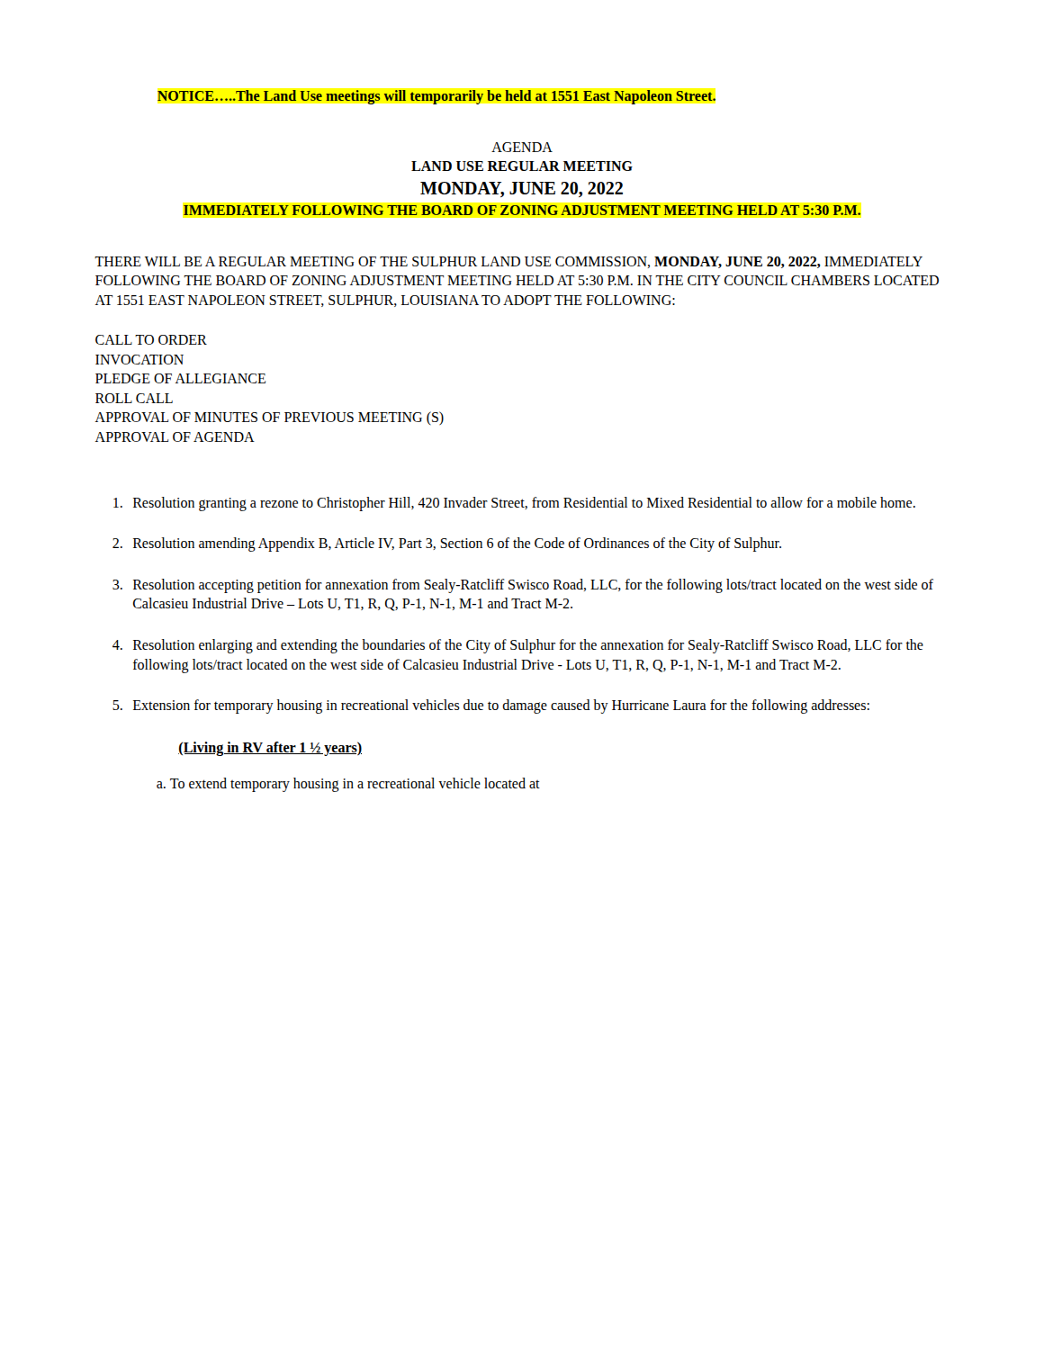NOTICE…..The Land Use meetings will temporarily be held at 1551 East Napoleon Street.
AGENDA
LAND USE REGULAR MEETING
MONDAY, JUNE 20, 2022
IMMEDIATELY FOLLOWING THE BOARD OF ZONING ADJUSTMENT MEETING HELD AT 5:30 P.M.
THERE WILL BE A REGULAR MEETING OF THE SULPHUR LAND USE COMMISSION, MONDAY, JUNE 20, 2022, IMMEDIATELY FOLLOWING THE BOARD OF ZONING ADJUSTMENT MEETING HELD AT 5:30 P.M. IN THE CITY COUNCIL CHAMBERS LOCATED AT 1551 EAST NAPOLEON STREET, SULPHUR, LOUISIANA TO ADOPT THE FOLLOWING:
CALL TO ORDER
INVOCATION
PLEDGE OF ALLEGIANCE
ROLL CALL
APPROVAL OF MINUTES OF PREVIOUS MEETING (S)
APPROVAL OF AGENDA
Resolution granting a rezone to Christopher Hill, 420 Invader Street, from Residential to Mixed Residential to allow for a mobile home.
Resolution amending Appendix B, Article IV, Part 3, Section 6 of the Code of Ordinances of the City of Sulphur.
Resolution accepting petition for annexation from Sealy-Ratcliff Swisco Road, LLC, for the following lots/tract located on the west side of Calcasieu Industrial Drive – Lots U, T1, R, Q, P-1, N-1, M-1 and Tract M-2.
Resolution enlarging and extending the boundaries of the City of Sulphur for the annexation for Sealy-Ratcliff Swisco Road, LLC for the following lots/tract located on the west side of Calcasieu Industrial Drive - Lots U, T1, R, Q, P-1, N-1, M-1 and Tract M-2.
Extension for temporary housing in recreational vehicles due to damage caused by Hurricane Laura for the following addresses:
(Living in RV after 1 ½ years)
To extend temporary housing in a recreational vehicle located at